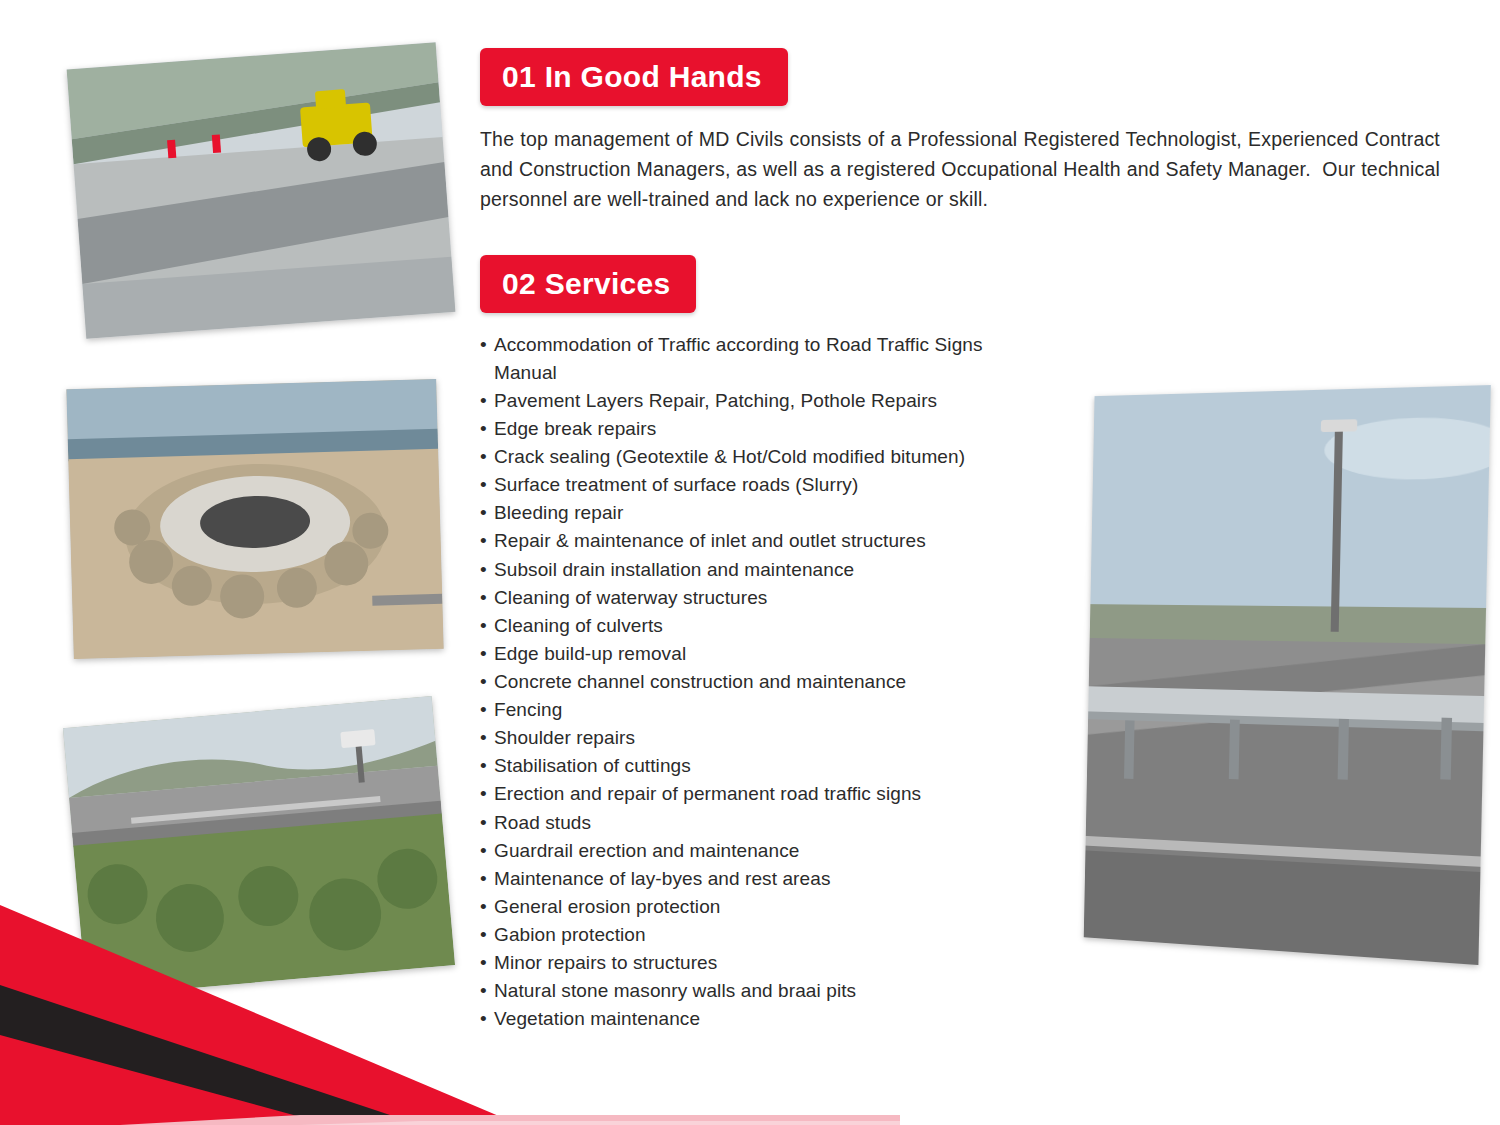01 In Good Hands
The top management of MD Civils consists of a Professional Registered Technologist, Experienced Contract and Construction Managers, as well as a registered Occupational Health and Safety Manager. Our technical personnel are well-trained and lack no experience or skill.
02 Services
Accommodation of Traffic according to Road Traffic Signs Manual
Pavement Layers Repair, Patching, Pothole Repairs
Edge break repairs
Crack sealing (Geotextile & Hot/Cold modified bitumen)
Surface treatment of surface roads (Slurry)
Bleeding repair
Repair & maintenance of inlet and outlet structures
Subsoil drain installation and maintenance
Cleaning of waterway structures
Cleaning of culverts
Edge build-up removal
Concrete channel construction and maintenance
Fencing
Shoulder repairs
Stabilisation of cuttings
Erection and repair of permanent road traffic signs
Road studs
Guardrail erection and maintenance
Maintenance of lay-byes and rest areas
General erosion protection
Gabion protection
Minor repairs to structures
Natural stone masonry walls and braai pits
Vegetation maintenance